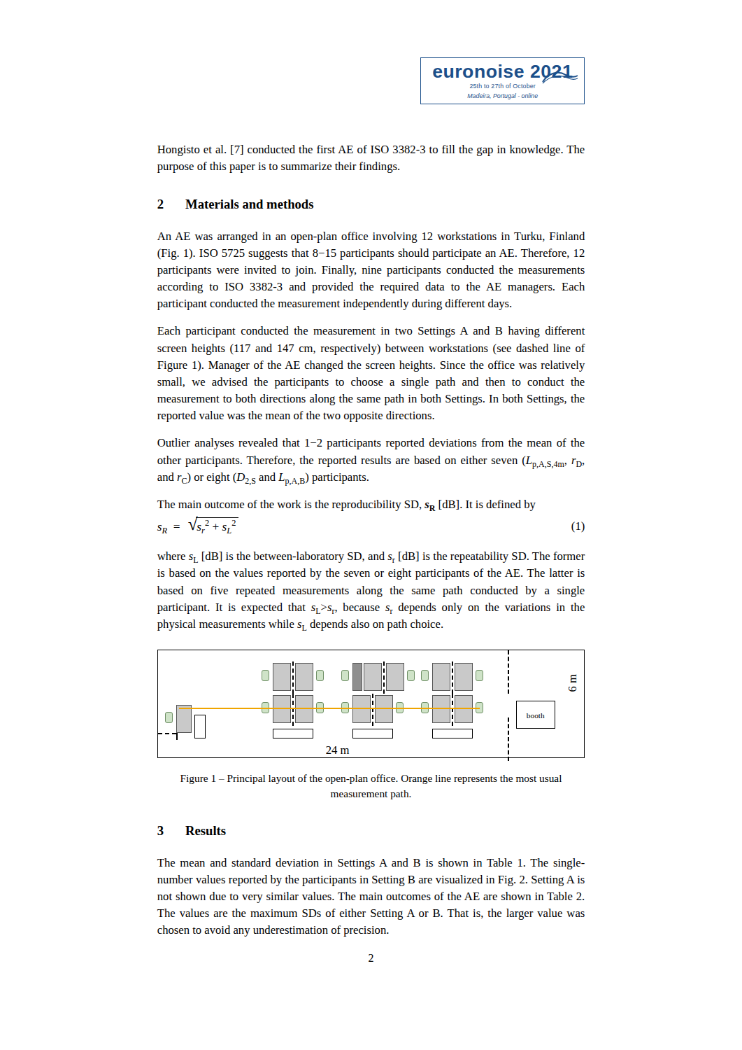euronoise 2021
25th to 27th of October
Madeira, Portugal - online
Hongisto et al. [7] conducted the first AE of ISO 3382-3 to fill the gap in knowledge. The purpose of this paper is to summarize their findings.
2 Materials and methods
An AE was arranged in an open-plan office involving 12 workstations in Turku, Finland (Fig. 1). ISO 5725 suggests that 8−15 participants should participate an AE. Therefore, 12 participants were invited to join. Finally, nine participants conducted the measurements according to ISO 3382-3 and provided the required data to the AE managers. Each participant conducted the measurement independently during different days.
Each participant conducted the measurement in two Settings A and B having different screen heights (117 and 147 cm, respectively) between workstations (see dashed line of Figure 1). Manager of the AE changed the screen heights. Since the office was relatively small, we advised the participants to choose a single path and then to conduct the measurement to both directions along the same path in both Settings. In both Settings, the reported value was the mean of the two opposite directions.
Outlier analyses revealed that 1−2 participants reported deviations from the mean of the other participants. Therefore, the reported results are based on either seven (Lp,A,S,4m, rD, and rC) or eight (D2,S and Lp,A,B) participants.
The main outcome of the work is the reproducibility SD, sR [dB]. It is defined by
sR = sr2 + sL2
(1)
where sL [dB] is the between-laboratory SD, and sr [dB] is the repeatability SD. The former is based on the values reported by the seven or eight participants of the AE. The latter is based on five repeated measurements along the same path conducted by a single participant. It is expected that sL>sr, because sr depends only on the variations in the physical measurements while sL depends also on path choice.
booth
24 m
6 m
Figure 1 – Principal layout of the open-plan office. Orange line represents the most usual measurement path.
3 Results
The mean and standard deviation in Settings A and B is shown in Table 1. The single-number values reported by the participants in Setting B are visualized in Fig. 2. Setting A is not shown due to very similar values. The main outcomes of the AE are shown in Table 2. The values are the maximum SDs of either Setting A or B. That is, the larger value was chosen to avoid any underestimation of precision.
2